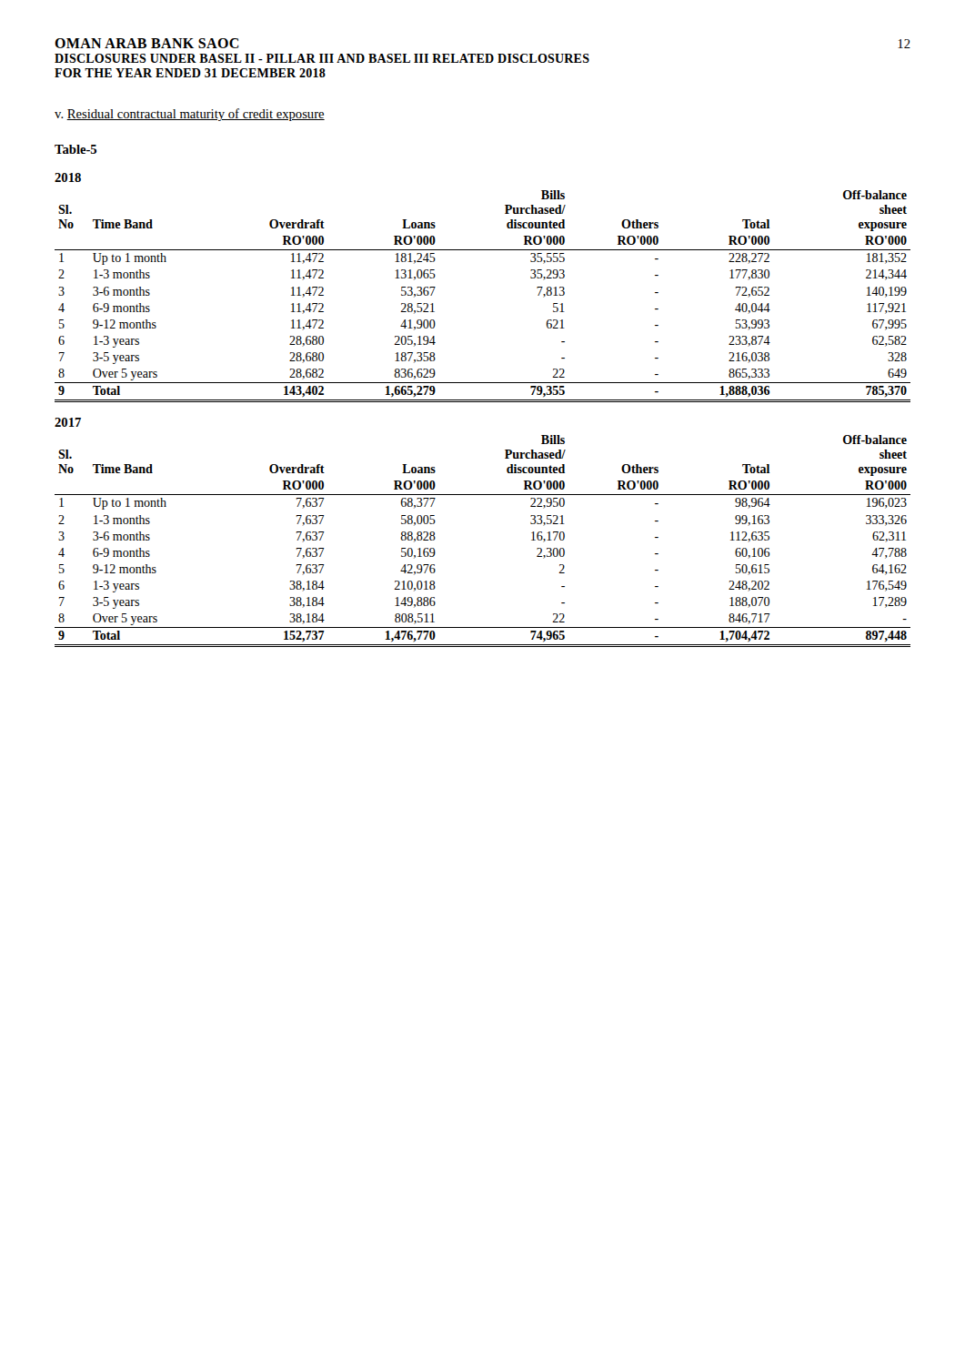12
OMAN ARAB BANK SAOC
DISCLOSURES UNDER BASEL II - PILLAR III AND BASEL III RELATED DISCLOSURES
FOR THE YEAR ENDED 31 DECEMBER 2018
v. Residual contractual maturity of credit exposure
Table-5
2018
| Sl. No | Time Band | Overdraft | Loans | Bills Purchased/ discounted | Others | Total | Off-balance sheet exposure |
| --- | --- | --- | --- | --- | --- | --- | --- |
| | | RO'000 | RO'000 | RO'000 | RO'000 | RO'000 | RO'000 |
| 1 | Up to 1 month | 11,472 | 181,245 | 35,555 | - | 228,272 | 181,352 |
| 2 | 1-3 months | 11,472 | 131,065 | 35,293 | - | 177,830 | 214,344 |
| 3 | 3-6 months | 11,472 | 53,367 | 7,813 | - | 72,652 | 140,199 |
| 4 | 6-9 months | 11,472 | 28,521 | 51 | - | 40,044 | 117,921 |
| 5 | 9-12 months | 11,472 | 41,900 | 621 | - | 53,993 | 67,995 |
| 6 | 1-3 years | 28,680 | 205,194 | - | - | 233,874 | 62,582 |
| 7 | 3-5 years | 28,680 | 187,358 | - | - | 216,038 | 328 |
| 8 | Over 5 years | 28,682 | 836,629 | 22 | - | 865,333 | 649 |
| 9 | Total | 143,402 | 1,665,279 | 79,355 | - | 1,888,036 | 785,370 |
2017
| Sl. No | Time Band | Overdraft | Loans | Bills Purchased/ discounted | Others | Total | Off-balance sheet exposure |
| --- | --- | --- | --- | --- | --- | --- | --- |
| | | RO'000 | RO'000 | RO'000 | RO'000 | RO'000 | RO'000 |
| 1 | Up to 1 month | 7,637 | 68,377 | 22,950 | - | 98,964 | 196,023 |
| 2 | 1-3 months | 7,637 | 58,005 | 33,521 | - | 99,163 | 333,326 |
| 3 | 3-6 months | 7,637 | 88,828 | 16,170 | - | 112,635 | 62,311 |
| 4 | 6-9 months | 7,637 | 50,169 | 2,300 | - | 60,106 | 47,788 |
| 5 | 9-12 months | 7,637 | 42,976 | 2 | - | 50,615 | 64,162 |
| 6 | 1-3 years | 38,184 | 210,018 | - | - | 248,202 | 176,549 |
| 7 | 3-5 years | 38,184 | 149,886 | - | - | 188,070 | 17,289 |
| 8 | Over 5 years | 38,184 | 808,511 | 22 | - | 846,717 | - |
| 9 | Total | 152,737 | 1,476,770 | 74,965 | - | 1,704,472 | 897,448 |